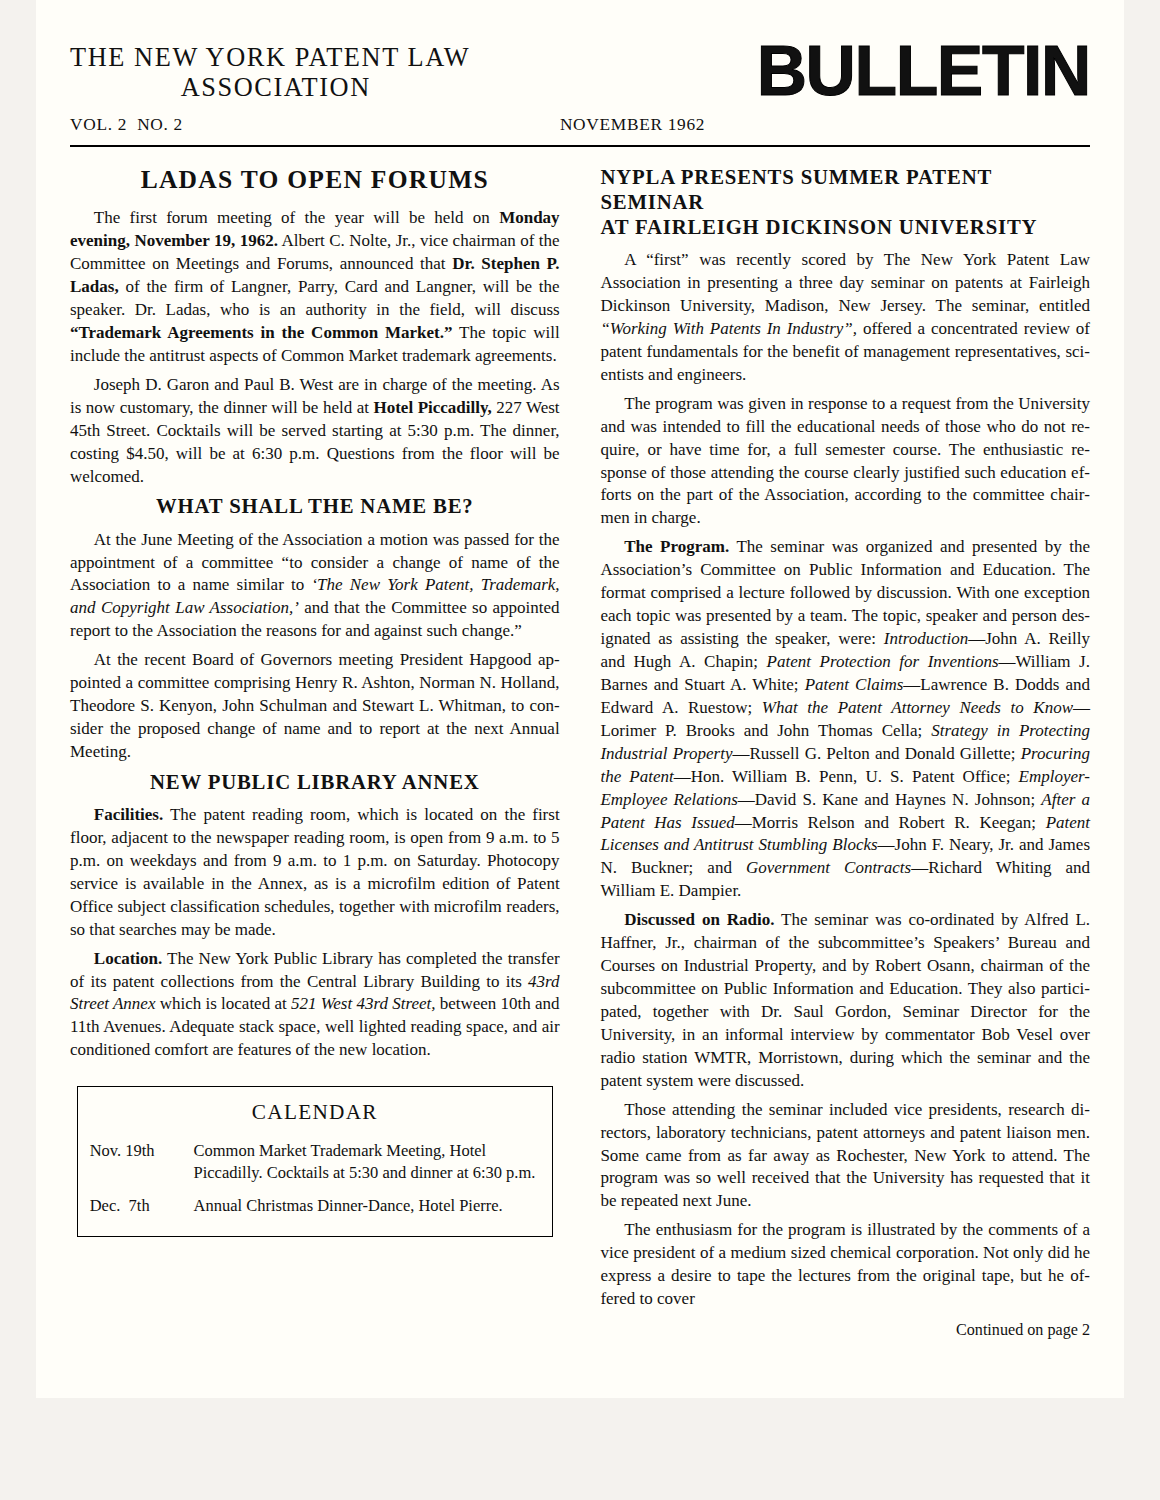THE NEW YORK PATENT LAW ASSOCIATION
VOL. 2 NO. 2 NOVEMBER 1962
BULLETIN
LADAS TO OPEN FORUMS
The first forum meeting of the year will be held on Monday evening, November 19, 1962. Albert C. Nolte, Jr., vice chairman of the Committee on Meetings and Forums, announced that Dr. Stephen P. Ladas, of the firm of Langner, Parry, Card and Langner, will be the speaker. Dr. Ladas, who is an authority in the field, will discuss “Trademark Agreements in the Common Market.” The topic will include the antitrust aspects of Common Market trademark agreements.
Joseph D. Garon and Paul B. West are in charge of the meeting. As is now customary, the dinner will be held at Hotel Piccadilly, 227 West 45th Street. Cocktails will be served starting at 5:30 p.m. The dinner, costing $4.50, will be at 6:30 p.m. Questions from the floor will be welcomed.
WHAT SHALL THE NAME BE?
At the June Meeting of the Association a motion was passed for the appointment of a committee “to consider a change of name of the Association to a name similar to ‘The New York Patent, Trademark, and Copyright Law Association,’ and that the Committee so appointed report to the Association the reasons for and against such change.”
At the recent Board of Governors meeting President Hapgood appointed a committee comprising Henry R. Ashton, Norman N. Holland, Theodore S. Kenyon, John Schulman and Stewart L. Whitman, to consider the proposed change of name and to report at the next Annual Meeting.
NEW PUBLIC LIBRARY ANNEX
Facilities. The patent reading room, which is located on the first floor, adjacent to the newspaper reading room, is open from 9 a.m. to 5 p.m. on weekdays and from 9 a.m. to 1 p.m. on Saturday. Photocopy service is available in the Annex, as is a microfilm edition of Patent Office subject classification schedules, together with microfilm readers, so that searches may be made.
Location. The New York Public Library has completed the transfer of its patent collections from the Central Library Building to its 43rd Street Annex which is located at 521 West 43rd Street, between 10th and 11th Avenues. Adequate stack space, well lighted reading space, and air conditioned comfort are features of the new location.
CALENDAR
| Nov. 19th | Common Market Trademark Meeting, Hotel Piccadilly. Cocktails at 5:30 and dinner at 6:30 p.m. |
| Dec. 7th | Annual Christmas Dinner-Dance, Hotel Pierre. |
NYPLA PRESENTS SUMMER PATENT SEMINAR
AT FAIRLEIGH DICKINSON UNIVERSITY
A “first” was recently scored by The New York Patent Law Association in presenting a three day seminar on patents at Fairleigh Dickinson University, Madison, New Jersey. The seminar, entitled “Working With Patents In Industry”, offered a concentrated review of patent fundamentals for the benefit of management representatives, scientists and engineers.
The program was given in response to a request from the University and was intended to fill the educational needs of those who do not require, or have time for, a full semester course. The enthusiastic response of those attending the course clearly justified such education efforts on the part of the Association, according to the committee chairmen in charge.
The Program. The seminar was organized and presented by the Association’s Committee on Public Information and Education. The format comprised a lecture followed by discussion. With one exception each topic was presented by a team. The topic, speaker and person designated as assisting the speaker, were: Introduction—John A. Reilly and Hugh A. Chapin; Patent Protection for Inventions—William J. Barnes and Stuart A. White; Patent Claims—Lawrence B. Dodds and Edward A. Ruestow; What the Patent Attorney Needs to Know—Lorimer P. Brooks and John Thomas Cella; Strategy in Protecting Industrial Property—Russell G. Pelton and Donald Gillette; Procuring the Patent—Hon. William B. Penn, U. S. Patent Office; Employer-Employee Relations—David S. Kane and Haynes N. Johnson; After a Patent Has Issued—Morris Relson and Robert R. Keegan; Patent Licenses and Antitrust Stumbling Blocks—John F. Neary, Jr. and James N. Buckner; and Government Contracts—Richard Whiting and William E. Dampier.
Discussed on Radio. The seminar was co-ordinated by Alfred L. Haffner, Jr., chairman of the subcommittee’s Speakers’ Bureau and Courses on Industrial Property, and by Robert Osann, chairman of the subcommittee on Public Information and Education. They also participated, together with Dr. Saul Gordon, Seminar Director for the University, in an informal interview by commentator Bob Vesel over radio station WMTR, Morristown, during which the seminar and the patent system were discussed.
Those attending the seminar included vice presidents, research directors, laboratory technicians, patent attorneys and patent liaison men. Some came from as far away as Rochester, New York to attend. The program was so well received that the University has requested that it be repeated next June.
The enthusiasm for the program is illustrated by the comments of a vice president of a medium sized chemical corporation. Not only did he express a desire to tape the lectures from the original tape, but he offered to cover
Continued on page 2